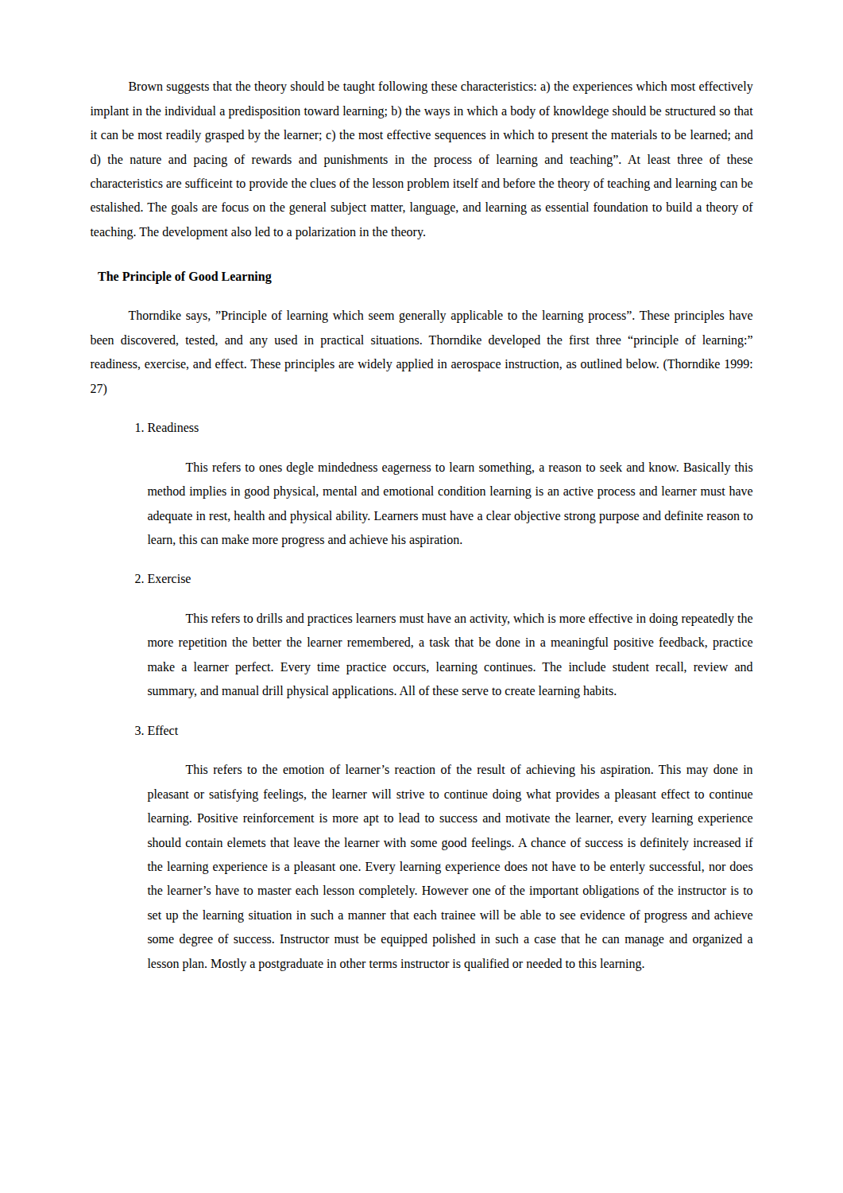Brown suggests that the theory should be taught following these characteristics: a) the experiences which most effectively implant in the individual a predisposition toward learning; b) the ways in which a body of knowldege should be structured so that it can be most readily grasped by the learner; c) the most effective sequences in which to present the materials to be learned; and d) the nature and pacing of rewards and punishments in the process of learning and teaching”. At least three of these characteristics are sufficeint to provide the clues of the lesson problem itself and before the theory of teaching and learning can be estalished. The goals are focus on the general subject matter, language, and learning as essential foundation to build a theory of teaching. The development also led to a polarization in the theory.
The Principle of Good Learning
Thorndike says, ”Principle of learning which seem generally applicable to the learning process”. These principles have been discovered, tested, and any used in practical situations. Thorndike developed the first three “principle of learning:” readiness, exercise, and effect. These principles are widely applied in aerospace instruction, as outlined below. (Thorndike 1999: 27)
Readiness
This refers to ones degle mindedness eagerness to learn something, a reason to seek and know. Basically this method implies in good physical, mental and emotional condition learning is an active process and learner must have adequate in rest, health and physical ability. Learners must have a clear objective strong purpose and definite reason to learn, this can make more progress and achieve his aspiration.
Exercise
This refers to drills and practices learners must have an activity, which is more effective in doing repeatedly the more repetition the better the learner remembered, a task that be done in a meaningful positive feedback, practice make a learner perfect. Every time practice occurs, learning continues. The include student recall, review and summary, and manual drill physical applications. All of these serve to create learning habits.
Effect
This refers to the emotion of learner’s reaction of the result of achieving his aspiration. This may done in pleasant or satisfying feelings, the learner will strive to continue doing what provides a pleasant effect to continue learning. Positive reinforcement is more apt to lead to success and motivate the learner, every learning experience should contain elemets that leave the learner with some good feelings. A chance of success is definitely increased if the learning experience is a pleasant one. Every learning experience does not have to be enterly successful, nor does the learner’s have to master each lesson completely. However one of the important obligations of the instructor is to set up the learning situation in such a manner that each trainee will be able to see evidence of progress and achieve some degree of success. Instructor must be equipped polished in such a case that he can manage and organized a lesson plan. Mostly a postgraduate in other terms instructor is qualified or needed to this learning.